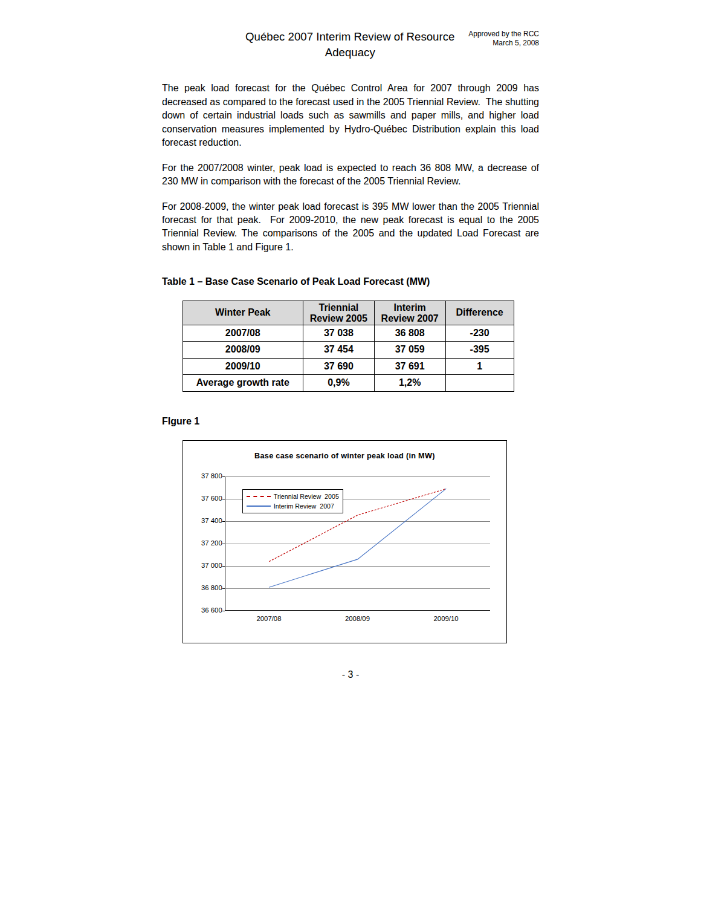Québec 2007 Interim Review of Resource Adequacy
Approved by the RCC
March 5, 2008
The peak load forecast for the Québec Control Area for 2007 through 2009 has decreased as compared to the forecast used in the 2005 Triennial Review. The shutting down of certain industrial loads such as sawmills and paper mills, and higher load conservation measures implemented by Hydro-Québec Distribution explain this load forecast reduction.
For the 2007/2008 winter, peak load is expected to reach 36 808 MW, a decrease of 230 MW in comparison with the forecast of the 2005 Triennial Review.
For 2008-2009, the winter peak load forecast is 395 MW lower than the 2005 Triennial forecast for that peak. For 2009-2010, the new peak forecast is equal to the 2005 Triennial Review. The comparisons of the 2005 and the updated Load Forecast are shown in Table 1 and Figure 1.
Table 1 – Base Case Scenario of Peak Load Forecast (MW)
| Winter Peak | Triennial Review 2005 | Interim Review 2007 | Difference |
| --- | --- | --- | --- |
| 2007/08 | 37 038 | 36 808 | -230 |
| 2008/09 | 37 454 | 37 059 | -395 |
| 2009/10 | 37 690 | 37 691 | 1 |
| Average growth rate | 0,9% | 1,2% | |
FIgure 1
Base case scenario of winter peak load (in MW)
37 800
37 600
37 400
37 200
37 000
36 800
36 600
2007/08
2008/09
2009/10
Triennial Review 2005
Interim Review 2007
- 3 -